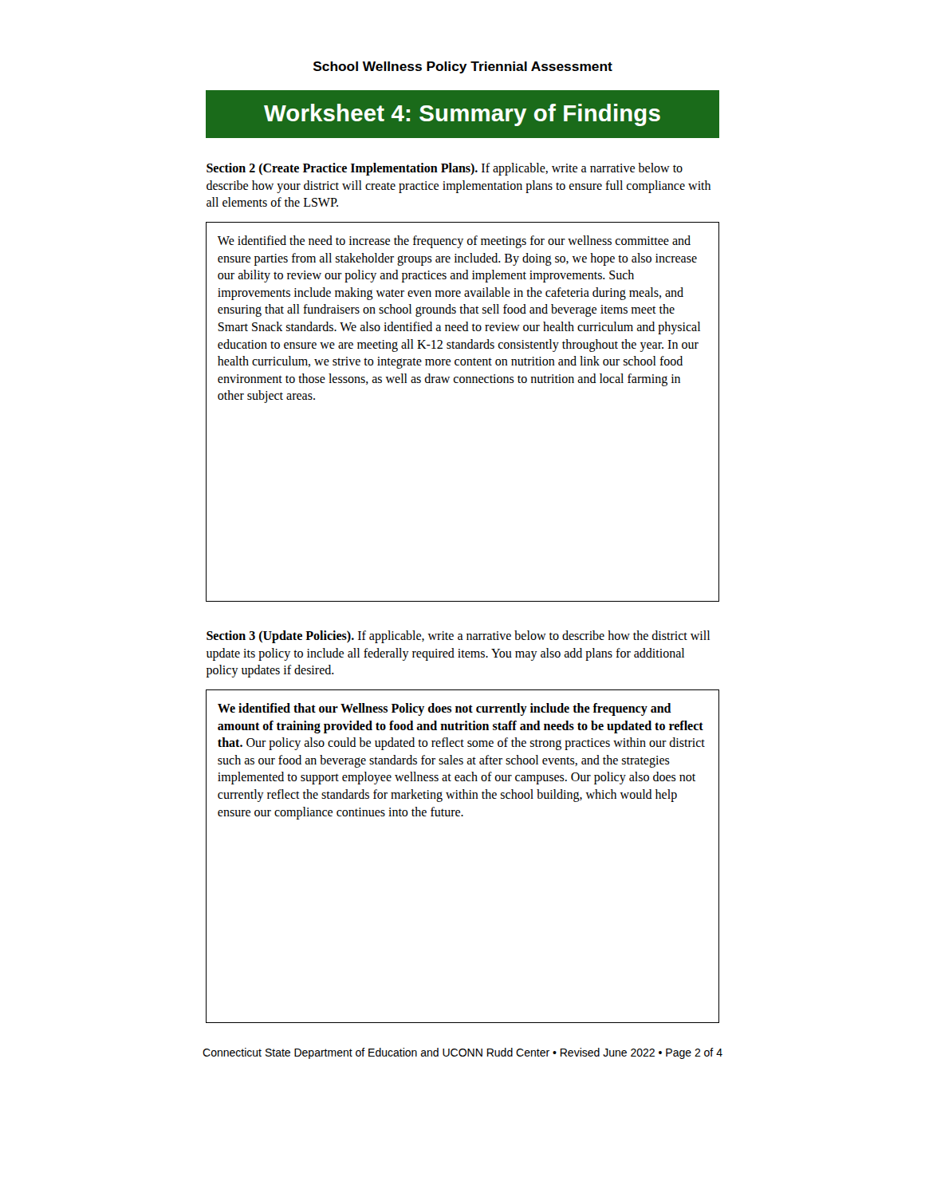School Wellness Policy Triennial Assessment
Worksheet 4: Summary of Findings
Section 2 (Create Practice Implementation Plans). If applicable, write a narrative below to describe how your district will create practice implementation plans to ensure full compliance with all elements of the LSWP.
We identified the need to increase the frequency of meetings for our wellness committee and ensure parties from all stakeholder groups are included. By doing so, we hope to also increase our ability to review our policy and practices and implement improvements. Such improvements include making water even more available in the cafeteria during meals, and ensuring that all fundraisers on school grounds that sell food and beverage items meet the Smart Snack standards. We also identified a need to review our health curriculum and physical education to ensure we are meeting all K-12 standards consistently throughout the year. In our health curriculum, we strive to integrate more content on nutrition and link our school food environment to those lessons, as well as draw connections to nutrition and local farming in other subject areas.
Section 3 (Update Policies). If applicable, write a narrative below to describe how the district will update its policy to include all federally required items. You may also add plans for additional policy updates if desired.
We identified that our Wellness Policy does not currently include the frequency and amount of training provided to food and nutrition staff and needs to be updated to reflect that. Our policy also could be updated to reflect some of the strong practices within our district such as our food an beverage standards for sales at after school events, and the strategies implemented to support employee wellness at each of our campuses. Our policy also does not currently reflect the standards for marketing within the school building, which would help ensure our compliance continues into the future.
Connecticut State Department of Education and UCONN Rudd Center • Revised June 2022 • Page 2 of 4